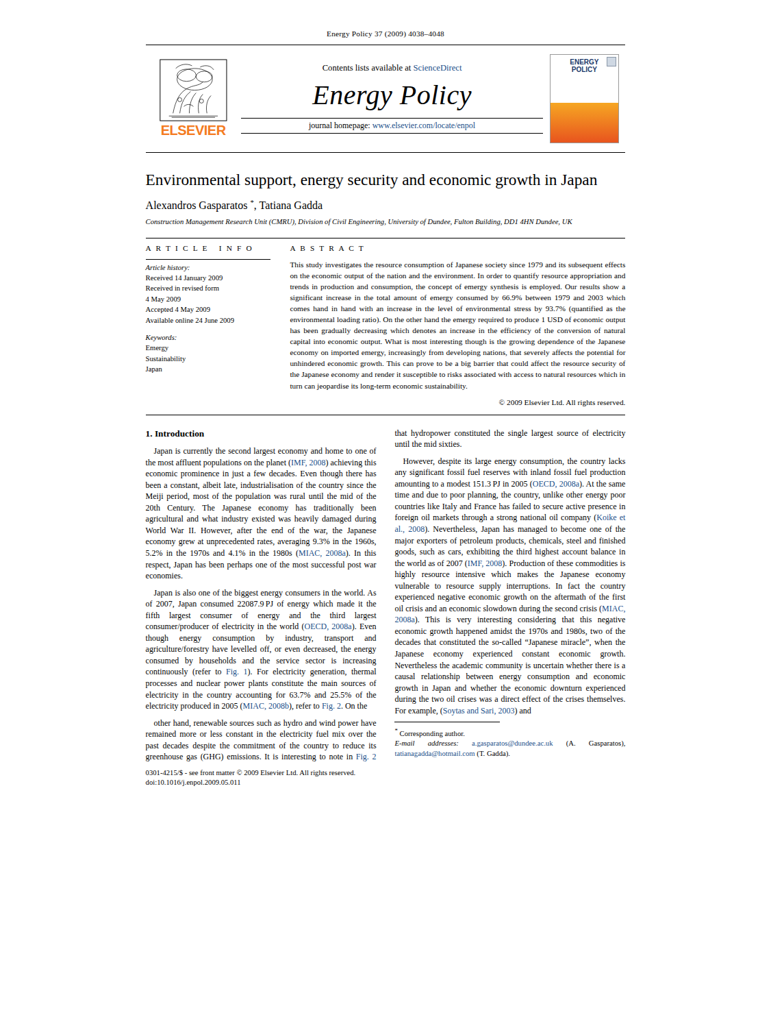Energy Policy 37 (2009) 4038–4048
ELSEVIER
Contents lists available at ScienceDirect
Energy Policy
journal homepage: www.elsevier.com/locate/enpol
ENERGY
POLICY
Environmental support, energy security and economic growth in Japan
Alexandros Gasparatos *, Tatiana Gadda
Construction Management Research Unit (CMRU), Division of Civil Engineering, University of Dundee, Fulton Building, DD1 4HN Dundee, UK
A R T I C L E I N F O
Article history:
Received 14 January 2009
Received in revised form
4 May 2009
Accepted 4 May 2009
Available online 24 June 2009
Keywords:
Emergy
Sustainability
Japan
A B S T R A C T
This study investigates the resource consumption of Japanese society since 1979 and its subsequent effects on the economic output of the nation and the environment. In order to quantify resource appropriation and trends in production and consumption, the concept of emergy synthesis is employed. Our results show a significant increase in the total amount of emergy consumed by 66.9% between 1979 and 2003 which comes hand in hand with an increase in the level of environmental stress by 93.7% (quantified as the environmental loading ratio). On the other hand the emergy required to produce 1 USD of economic output has been gradually decreasing which denotes an increase in the efficiency of the conversion of natural capital into economic output. What is most interesting though is the growing dependence of the Japanese economy on imported emergy, increasingly from developing nations, that severely affects the potential for unhindered economic growth. This can prove to be a big barrier that could affect the resource security of the Japanese economy and render it susceptible to risks associated with access to natural resources which in turn can jeopardise its long-term economic sustainability.
© 2009 Elsevier Ltd. All rights reserved.
1. Introduction
Japan is currently the second largest economy and home to one of the most affluent populations on the planet (IMF, 2008) achieving this economic prominence in just a few decades. Even though there has been a constant, albeit late, industrialisation of the country since the Meiji period, most of the population was rural until the mid of the 20th Century. The Japanese economy has traditionally been agricultural and what industry existed was heavily damaged during World War II. However, after the end of the war, the Japanese economy grew at unprecedented rates, averaging 9.3% in the 1960s, 5.2% in the 1970s and 4.1% in the 1980s (MIAC, 2008a). In this respect, Japan has been perhaps one of the most successful post war economies.
Japan is also one of the biggest energy consumers in the world. As of 2007, Japan consumed 22087.9 PJ of energy which made it the fifth largest consumer of energy and the third largest consumer/producer of electricity in the world (OECD, 2008a). Even though energy consumption by industry, transport and agriculture/forestry have levelled off, or even decreased, the energy consumed by households and the service sector is increasing continuously (refer to Fig. 1). For electricity generation, thermal processes and nuclear power plants constitute the main sources of electricity in the country accounting for 63.7% and 25.5% of the electricity produced in 2005 (MIAC, 2008b), refer to Fig. 2. On the
other hand, renewable sources such as hydro and wind power have remained more or less constant in the electricity fuel mix over the past decades despite the commitment of the country to reduce its greenhouse gas (GHG) emissions. It is interesting to note in Fig. 2 that hydropower constituted the single largest source of electricity until the mid sixties.
However, despite its large energy consumption, the country lacks any significant fossil fuel reserves with inland fossil fuel production amounting to a modest 151.3 PJ in 2005 (OECD, 2008a). At the same time and due to poor planning, the country, unlike other energy poor countries like Italy and France has failed to secure active presence in foreign oil markets through a strong national oil company (Koike et al., 2008). Nevertheless, Japan has managed to become one of the major exporters of petroleum products, chemicals, steel and finished goods, such as cars, exhibiting the third highest account balance in the world as of 2007 (IMF, 2008). Production of these commodities is highly resource intensive which makes the Japanese economy vulnerable to resource supply interruptions. In fact the country experienced negative economic growth on the aftermath of the first oil crisis and an economic slowdown during the second crisis (MIAC, 2008a). This is very interesting considering that this negative economic growth happened amidst the 1970s and 1980s, two of the decades that constituted the so-called “Japanese miracle”, when the Japanese economy experienced constant economic growth. Nevertheless the academic community is uncertain whether there is a causal relationship between energy consumption and economic growth in Japan and whether the economic downturn experienced during the two oil crises was a direct effect of the crises themselves. For example, (Soytas and Sari, 2003) and
* Corresponding author.
E-mail addresses: a.gasparatos@dundee.ac.uk (A. Gasparatos), tatianagadda@hotmail.com (T. Gadda).
0301-4215/$ - see front matter © 2009 Elsevier Ltd. All rights reserved.
doi:10.1016/j.enpol.2009.05.011